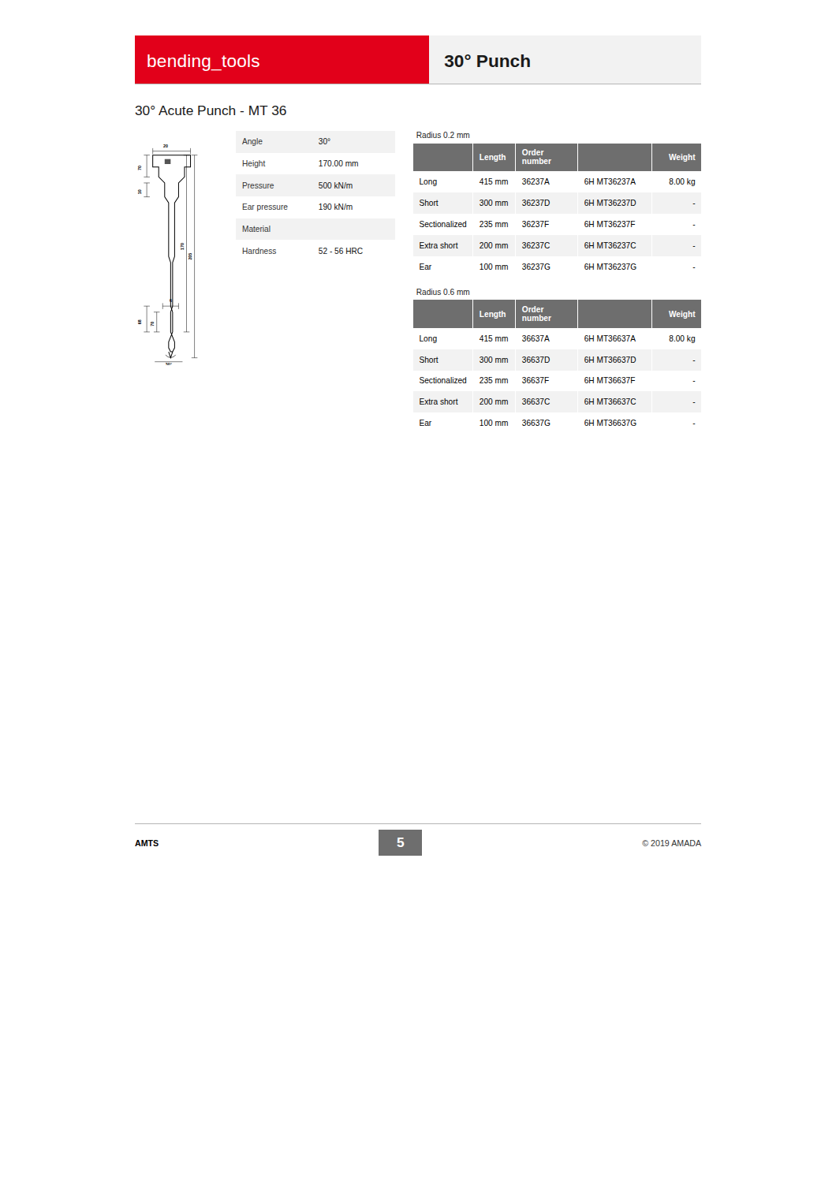bending_tools
30° Punch
30° Acute Punch - MT 36
20 70 10 170 205 68 70 6 30°
| Angle | 30° |
| Height | 170.00 mm |
| Pressure | 500 kN/m |
| Ear pressure | 190 kN/m |
| Material | |
| Hardness | 52 - 56 HRC |
Radius 0.2 mm
| | Length | Order number | | Weight |
| --- | --- | --- | --- | --- |
| Long | 415 mm | 36237A | 6H MT36237A | 8.00 kg |
| Short | 300 mm | 36237D | 6H MT36237D | - |
| Sectionalized | 235 mm | 36237F | 6H MT36237F | - |
| Extra short | 200 mm | 36237C | 6H MT36237C | - |
| Ear | 100 mm | 36237G | 6H MT36237G | - |
Radius 0.6 mm
| | Length | Order number | | Weight |
| --- | --- | --- | --- | --- |
| Long | 415 mm | 36637A | 6H MT36637A | 8.00 kg |
| Short | 300 mm | 36637D | 6H MT36637D | - |
| Sectionalized | 235 mm | 36637F | 6H MT36637F | - |
| Extra short | 200 mm | 36637C | 6H MT36637C | - |
| Ear | 100 mm | 36637G | 6H MT36637G | - |
AMTS
5
© 2019 AMADA